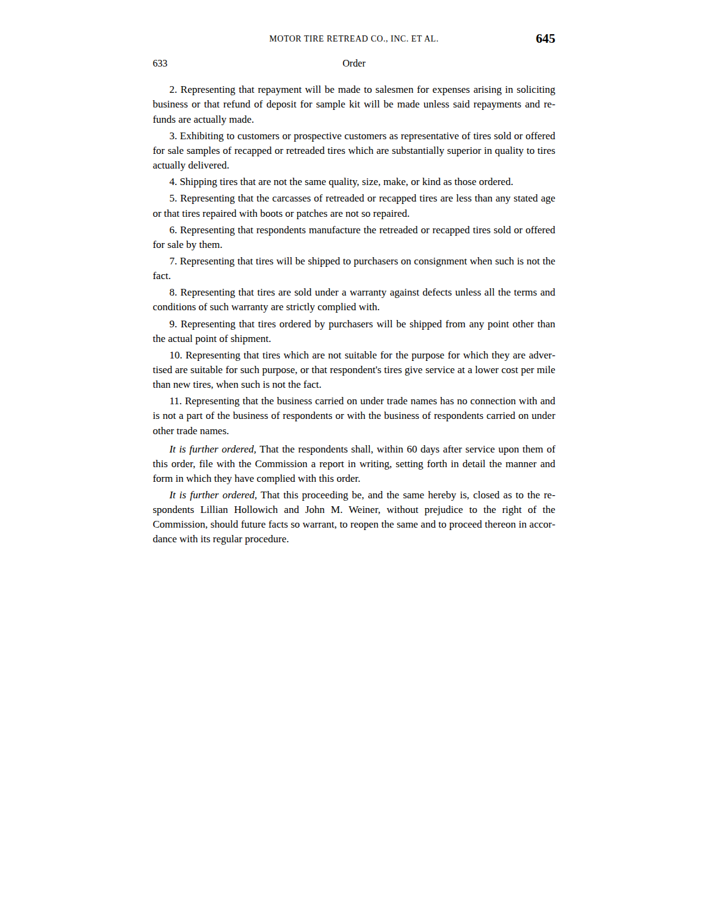Motor Tire Retread Co., Inc. et al. 645
633
Order
2. Representing that repayment will be made to salesmen for expenses arising in soliciting business or that refund of deposit for sample kit will be made unless said repayments and refunds are actually made.
3. Exhibiting to customers or prospective customers as representative of tires sold or offered for sale samples of recapped or retreaded tires which are substantially superior in quality to tires actually delivered.
4. Shipping tires that are not the same quality, size, make, or kind as those ordered.
5. Representing that the carcasses of retreaded or recapped tires are less than any stated age or that tires repaired with boots or patches are not so repaired.
6. Representing that respondents manufacture the retreaded or recapped tires sold or offered for sale by them.
7. Representing that tires will be shipped to purchasers on consignment when such is not the fact.
8. Representing that tires are sold under a warranty against defects unless all the terms and conditions of such warranty are strictly complied with.
9. Representing that tires ordered by purchasers will be shipped from any point other than the actual point of shipment.
10. Representing that tires which are not suitable for the purpose for which they are advertised are suitable for such purpose, or that respondent's tires give service at a lower cost per mile than new tires, when such is not the fact.
11. Representing that the business carried on under trade names has no connection with and is not a part of the business of respondents or with the business of respondents carried on under other trade names.
It is further ordered, That the respondents shall, within 60 days after service upon them of this order, file with the Commission a report in writing, setting forth in detail the manner and form in which they have complied with this order.
It is further ordered, That this proceeding be, and the same hereby is, closed as to the respondents Lillian Hollowich and John M. Weiner, without prejudice to the right of the Commission, should future facts so warrant, to reopen the same and to proceed thereon in accordance with its regular procedure.